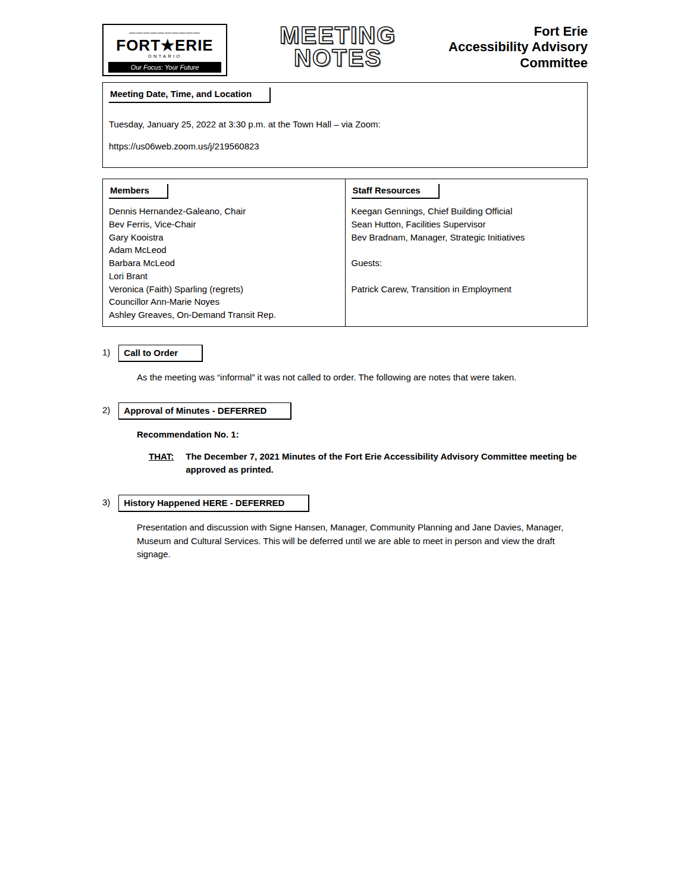——————————
FORT★ERIE
ONTARIO
Our Focus: Your Future
MEETING
NOTES
Fort Erie
Accessibility Advisory
Committee
Meeting Date, Time, and Location
Tuesday, January 25, 2022 at 3:30 p.m. at the Town Hall – via Zoom:
https://us06web.zoom.us/j/219560823
Members
Dennis Hernandez-Galeano, Chair
Bev Ferris, Vice-Chair
Gary Kooistra
Adam McLeod
Barbara McLeod
Lori Brant
Veronica (Faith) Sparling (regrets)
Councillor Ann-Marie Noyes
Ashley Greaves, On-Demand Transit Rep.
Staff Resources
Keegan Gennings, Chief Building Official
Sean Hutton, Facilities Supervisor
Bev Bradnam, Manager, Strategic Initiatives
Guests:
Patrick Carew, Transition in Employment
1)
Call to Order
As the meeting was “informal” it was not called to order. The following are notes that were taken.
2)
Approval of Minutes - DEFERRED
Recommendation No. 1:
THAT: The December 7, 2021 Minutes of the Fort Erie Accessibility Advisory Committee meeting be approved as printed.
3)
History Happened HERE - DEFERRED
Presentation and discussion with Signe Hansen, Manager, Community Planning and Jane Davies, Manager, Museum and Cultural Services. This will be deferred until we are able to meet in person and view the draft signage.